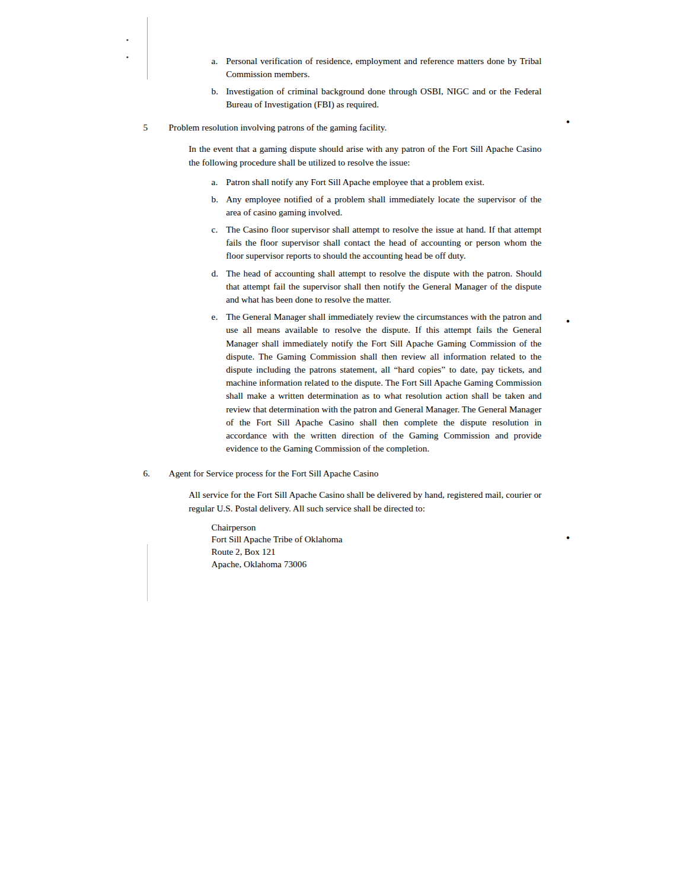•
•
• • •
a. Personal verification of residence, employment and reference matters done by Tribal Commission members.
b. Investigation of criminal background done through OSBI, NIGC and or the Federal Bureau of Investigation (FBI) as required.
5 Problem resolution involving patrons of the gaming facility.
In the event that a gaming dispute should arise with any patron of the Fort Sill Apache Casino the following procedure shall be utilized to resolve the issue:
a. Patron shall notify any Fort Sill Apache employee that a problem exist.
b. Any employee notified of a problem shall immediately locate the supervisor of the area of casino gaming involved.
c. The Casino floor supervisor shall attempt to resolve the issue at hand. If that attempt fails the floor supervisor shall contact the head of accounting or person whom the floor supervisor reports to should the accounting head be off duty.
d. The head of accounting shall attempt to resolve the dispute with the patron. Should that attempt fail the supervisor shall then notify the General Manager of the dispute and what has been done to resolve the matter.
e. The General Manager shall immediately review the circumstances with the patron and use all means available to resolve the dispute. If this attempt fails the General Manager shall immediately notify the Fort Sill Apache Gaming Commission of the dispute. The Gaming Commission shall then review all information related to the dispute including the patrons statement, all “hard copies” to date, pay tickets, and machine information related to the dispute. The Fort Sill Apache Gaming Commission shall make a written determination as to what resolution action shall be taken and review that determination with the patron and General Manager. The General Manager of the Fort Sill Apache Casino shall then complete the dispute resolution in accordance with the written direction of the Gaming Commission and provide evidence to the Gaming Commission of the completion.
6. Agent for Service process for the Fort Sill Apache Casino
All service for the Fort Sill Apache Casino shall be delivered by hand, registered mail, courier or regular U.S. Postal delivery. All such service shall be directed to:
Chairperson
Fort Sill Apache Tribe of Oklahoma
Route 2, Box 121
Apache, Oklahoma 73006